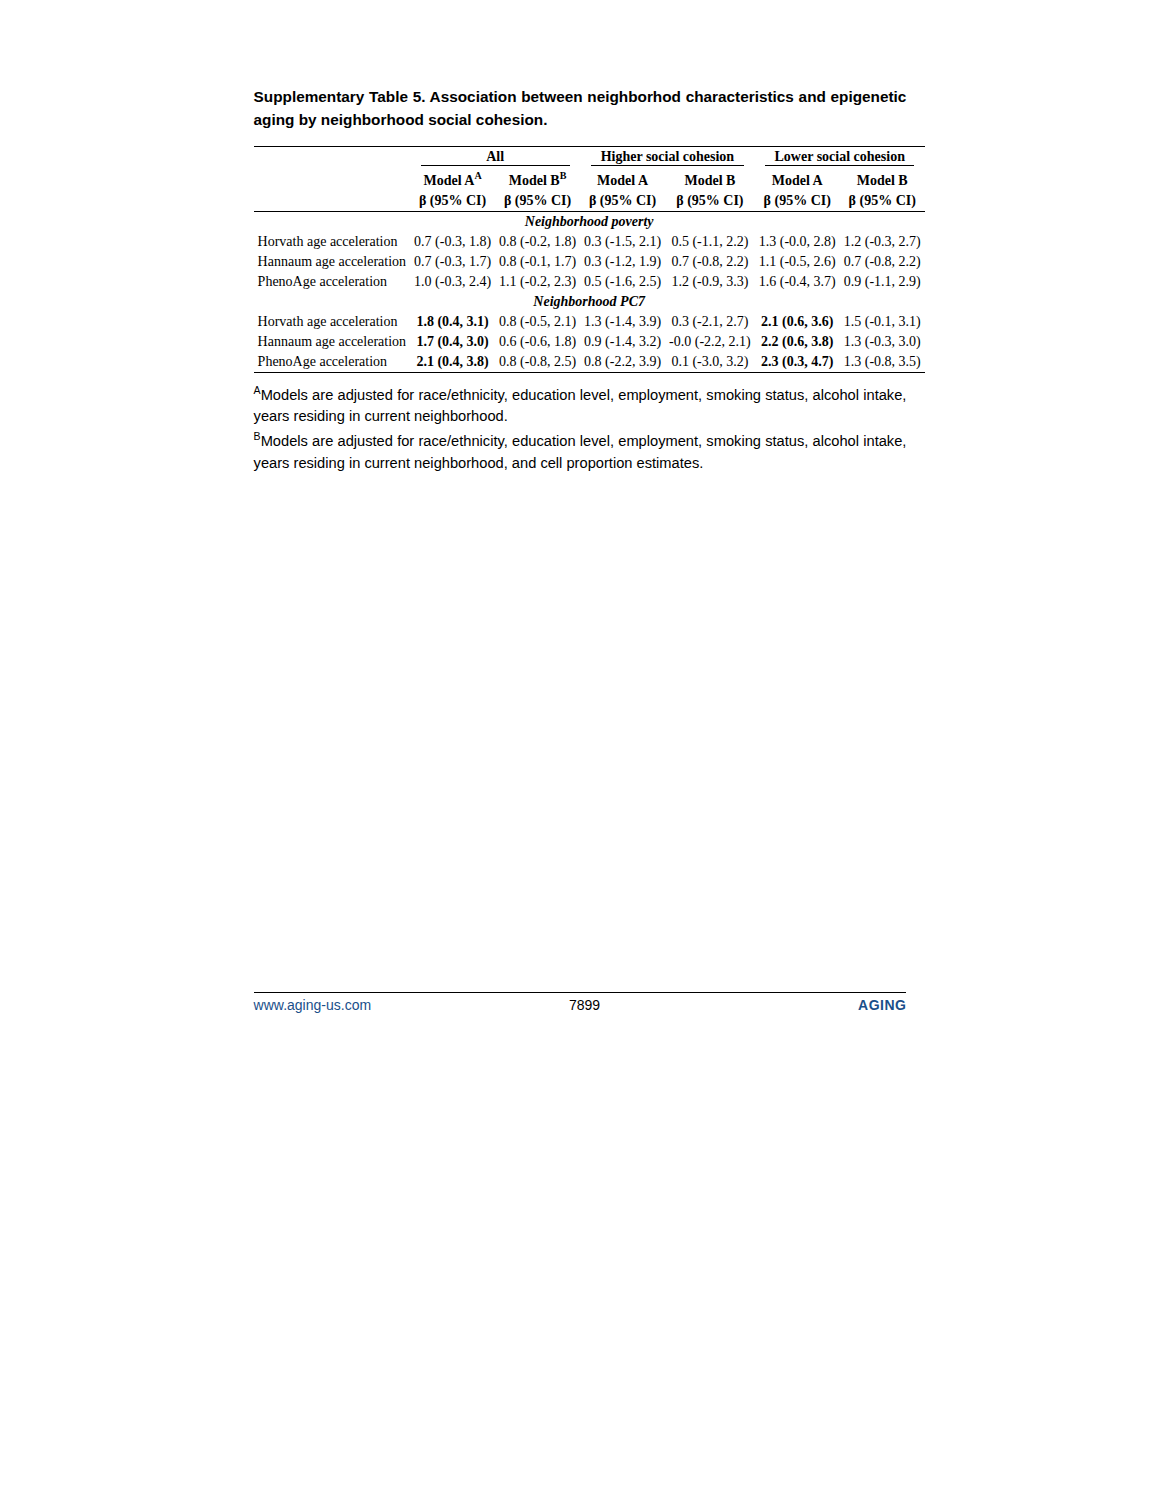Supplementary Table 5. Association between neighborhod characteristics and epigenetic aging by neighborhood social cohesion.
| | All | Higher social cohesion | Lower social cohesion |
| | Model A A | Model B B | Model A | Model B | Model A | Model B |
| | β (95% CI) | β (95% CI) | β (95% CI) | β (95% CI) | β (95% CI) | β (95% CI) |
| Neighborhood poverty |
| Horvath age acceleration | 0.7 (-0.3, 1.8) | 0.8 (-0.2, 1.8) | 0.3 (-1.5, 2.1) | 0.5 (-1.1, 2.2) | 1.3 (-0.0, 2.8) | 1.2 (-0.3, 2.7) |
| Hannaum age acceleration | 0.7 (-0.3, 1.7) | 0.8 (-0.1, 1.7) | 0.3 (-1.2, 1.9) | 0.7 (-0.8, 2.2) | 1.1 (-0.5, 2.6) | 0.7 (-0.8, 2.2) |
| PhenoAge acceleration | 1.0 (-0.3, 2.4) | 1.1 (-0.2, 2.3) | 0.5 (-1.6, 2.5) | 1.2 (-0.9, 3.3) | 1.6 (-0.4, 3.7) | 0.9 (-1.1, 2.9) |
| Neighborhood PC7 |
| Horvath age acceleration | 1.8 (0.4, 3.1) | 0.8 (-0.5, 2.1) | 1.3 (-1.4, 3.9) | 0.3 (-2.1, 2.7) | 2.1 (0.6, 3.6) | 1.5 (-0.1, 3.1) |
| Hannaum age acceleration | 1.7 (0.4, 3.0) | 0.6 (-0.6, 1.8) | 0.9 (-1.4, 3.2) | -0.0 (-2.2, 2.1) | 2.2 (0.6, 3.8) | 1.3 (-0.3, 3.0) |
| PhenoAge acceleration | 2.1 (0.4, 3.8) | 0.8 (-0.8, 2.5) | 0.8 (-2.2, 3.9) | 0.1 (-3.0, 3.2) | 2.3 (0.3, 4.7) | 1.3 (-0.8, 3.5) |
AModels are adjusted for race/ethnicity, education level, employment, smoking status, alcohol intake, years residing in current neighborhood.
BModels are adjusted for race/ethnicity, education level, employment, smoking status, alcohol intake, years residing in current neighborhood, and cell proportion estimates.
www.aging-us.com
7899
AGING